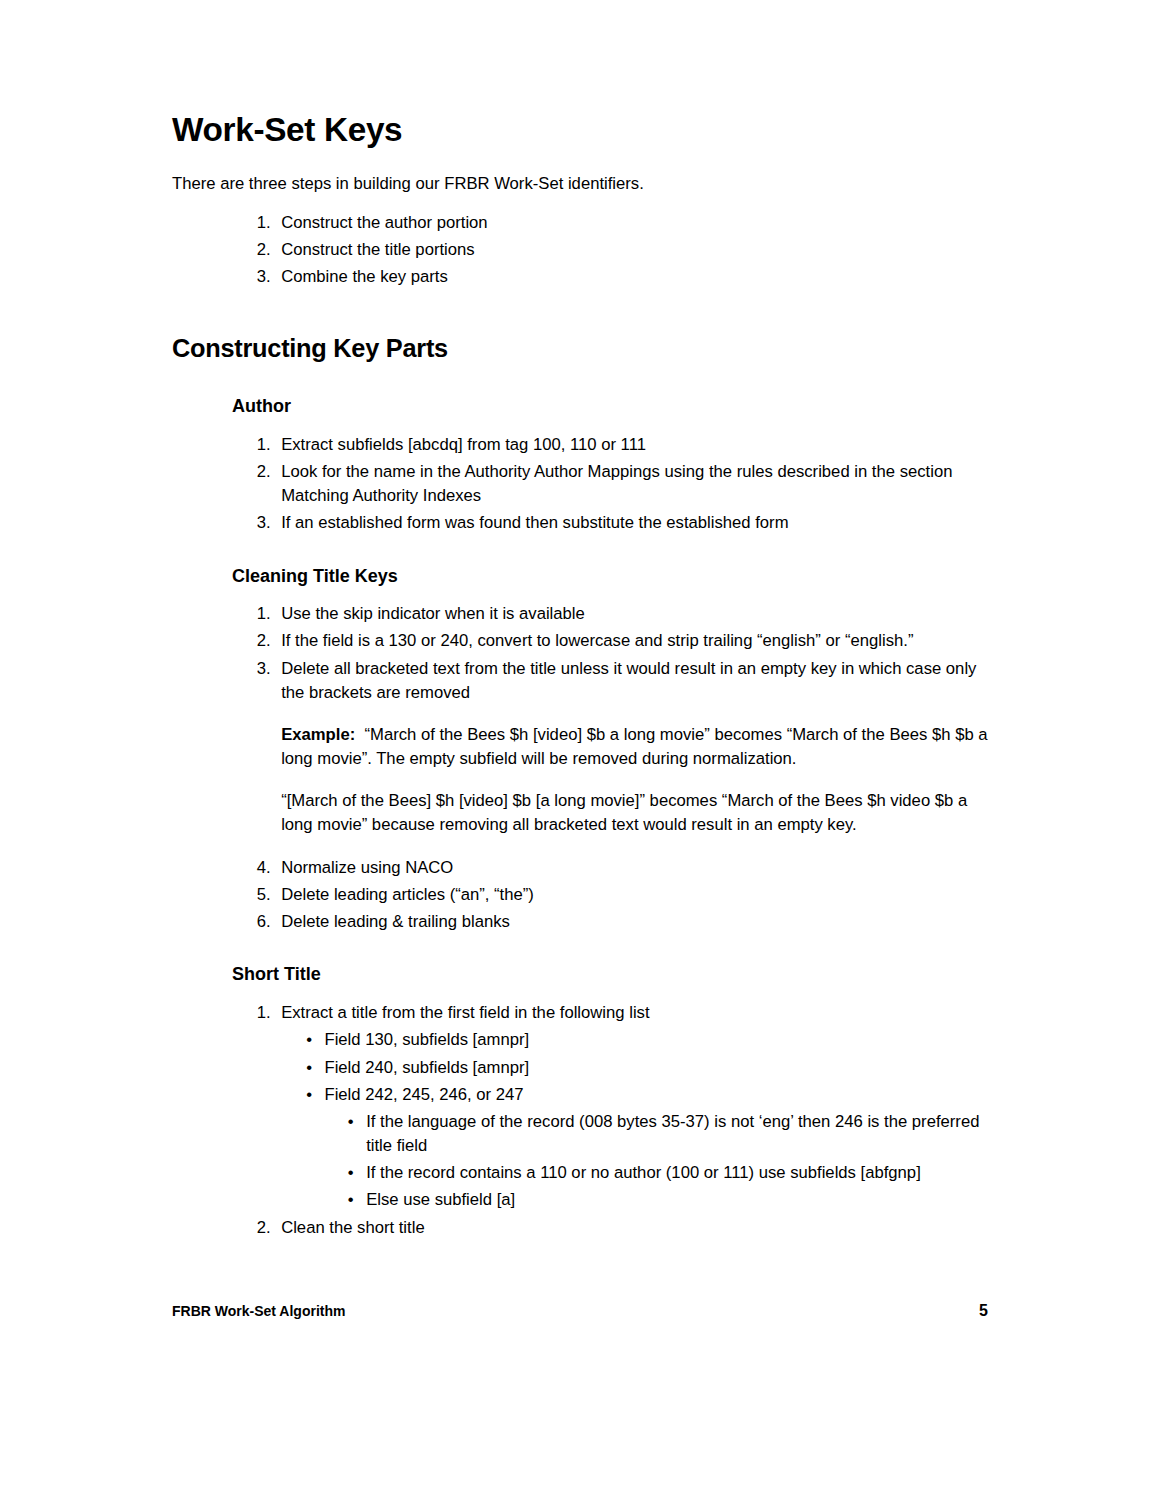Work-Set Keys
There are three steps in building our FRBR Work-Set identifiers.
Construct the author portion
Construct the title portions
Combine the key parts
Constructing Key Parts
Author
Extract subfields [abcdq] from tag 100, 110 or 111
Look for the name in the Authority Author Mappings using the rules described in the section Matching Authority Indexes
If an established form was found then substitute the established form
Cleaning Title Keys
Use the skip indicator when it is available
If the field is a 130 or 240, convert to lowercase and strip trailing “english” or “english.”
Delete all bracketed text from the title unless it would result in an empty key in which case only the brackets are removed
Example: “March of the Bees $h [video] $b a long movie” becomes “March of the Bees $h $b a long movie”. The empty subfield will be removed during normalization.
“[March of the Bees] $h [video] $b [a long movie]” becomes “March of the Bees $h video $b a long movie” because removing all bracketed text would result in an empty key.
Normalize using NACO
Delete leading articles (“an”, “the”)
Delete leading & trailing blanks
Short Title
Extract a title from the first field in the following list
Field 130, subfields [amnpr]
Field 240, subfields [amnpr]
Field 242, 245, 246, or 247
If the language of the record (008 bytes 35-37) is not ‘eng’ then 246 is the preferred title field
If the record contains a 110 or no author (100 or 111) use subfields [abfgnp]
Else use subfield [a]
Clean the short title
FRBR Work-Set Algorithm 5